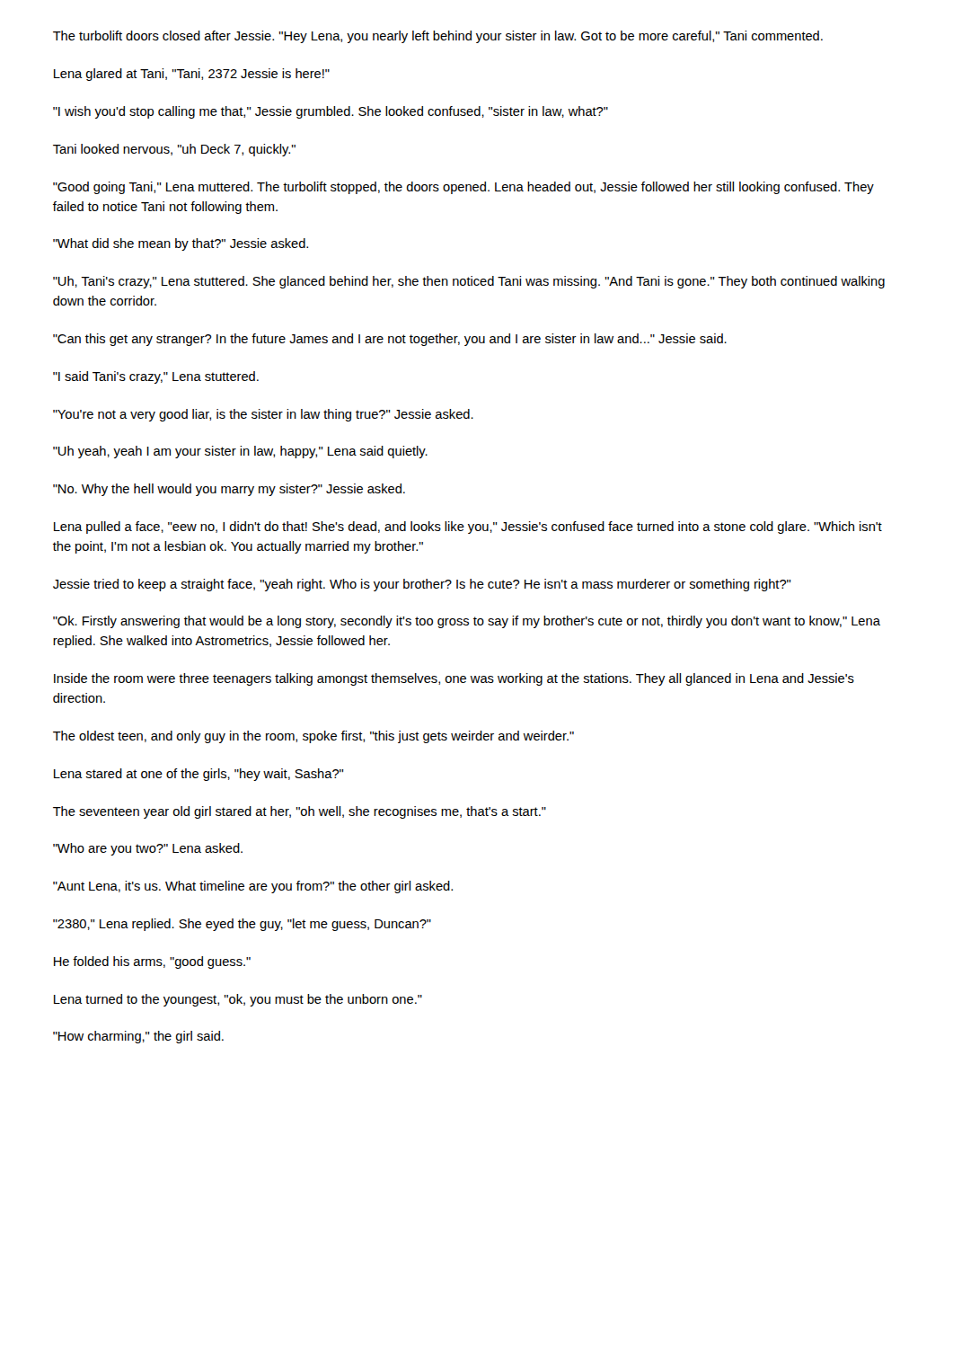The turbolift doors closed after Jessie. "Hey Lena, you nearly left behind your sister in law. Got to be more careful," Tani commented.
Lena glared at Tani, "Tani, 2372 Jessie is here!"
"I wish you'd stop calling me that," Jessie grumbled. She looked confused, "sister in law, what?"
Tani looked nervous, "uh Deck 7, quickly."
"Good going Tani," Lena muttered. The turbolift stopped, the doors opened. Lena headed out, Jessie followed her still looking confused. They failed to notice Tani not following them.
"What did she mean by that?" Jessie asked.
"Uh, Tani's crazy," Lena stuttered. She glanced behind her, she then noticed Tani was missing. "And Tani is gone." They both continued walking down the corridor.
"Can this get any stranger? In the future James and I are not together, you and I are sister in law and..." Jessie said.
"I said Tani's crazy," Lena stuttered.
"You're not a very good liar, is the sister in law thing true?" Jessie asked.
"Uh yeah, yeah I am your sister in law, happy," Lena said quietly.
"No. Why the hell would you marry my sister?" Jessie asked.
Lena pulled a face, "eew no, I didn't do that! She's dead, and looks like you," Jessie's confused face turned into a stone cold glare. "Which isn't the point, I'm not a lesbian ok. You actually married my brother."
Jessie tried to keep a straight face, "yeah right. Who is your brother? Is he cute? He isn't a mass murderer or something right?"
"Ok. Firstly answering that would be a long story, secondly it's too gross to say if my brother's cute or not, thirdly you don't want to know," Lena replied. She walked into Astrometrics, Jessie followed her.
Inside the room were three teenagers talking amongst themselves, one was working at the stations. They all glanced in Lena and Jessie's direction.
The oldest teen, and only guy in the room, spoke first, "this just gets weirder and weirder."
Lena stared at one of the girls, "hey wait, Sasha?"
The seventeen year old girl stared at her, "oh well, she recognises me, that's a start."
"Who are you two?" Lena asked.
"Aunt Lena, it's us. What timeline are you from?" the other girl asked.
"2380," Lena replied. She eyed the guy, "let me guess, Duncan?"
He folded his arms, "good guess."
Lena turned to the youngest, "ok, you must be the unborn one."
"How charming," the girl said.